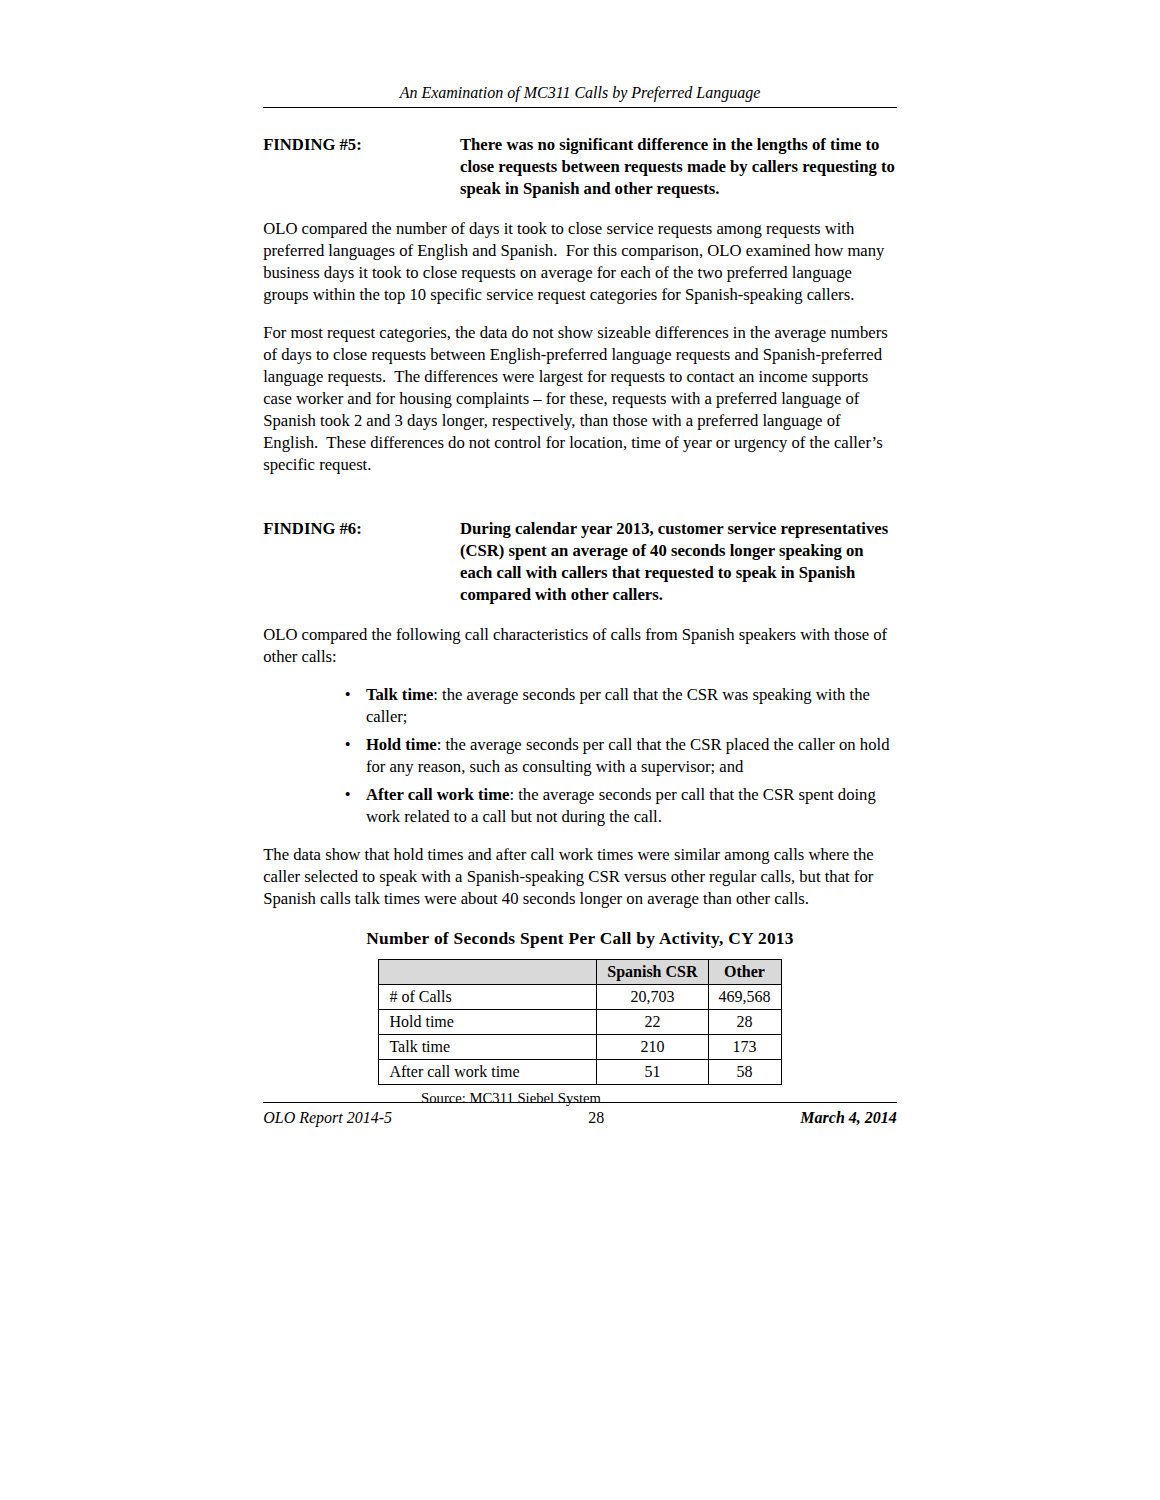An Examination of MC311 Calls by Preferred Language
FINDING #5:
There was no significant difference in the lengths of time to close requests between requests made by callers requesting to speak in Spanish and other requests.
OLO compared the number of days it took to close service requests among requests with preferred languages of English and Spanish. For this comparison, OLO examined how many business days it took to close requests on average for each of the two preferred language groups within the top 10 specific service request categories for Spanish-speaking callers.
For most request categories, the data do not show sizeable differences in the average numbers of days to close requests between English-preferred language requests and Spanish-preferred language requests. The differences were largest for requests to contact an income supports case worker and for housing complaints – for these, requests with a preferred language of Spanish took 2 and 3 days longer, respectively, than those with a preferred language of English. These differences do not control for location, time of year or urgency of the caller’s specific request.
FINDING #6:
During calendar year 2013, customer service representatives (CSR) spent an average of 40 seconds longer speaking on each call with callers that requested to speak in Spanish compared with other callers.
OLO compared the following call characteristics of calls from Spanish speakers with those of other calls:
Talk time: the average seconds per call that the CSR was speaking with the caller;
Hold time: the average seconds per call that the CSR placed the caller on hold for any reason, such as consulting with a supervisor; and
After call work time: the average seconds per call that the CSR spent doing work related to a call but not during the call.
The data show that hold times and after call work times were similar among calls where the caller selected to speak with a Spanish-speaking CSR versus other regular calls, but that for Spanish calls talk times were about 40 seconds longer on average than other calls.
Number of Seconds Spent Per Call by Activity, CY 2013
| | Spanish CSR | Other |
| --- | --- | --- |
| # of Calls | 20,703 | 469,568 |
| Hold time | 22 | 28 |
| Talk time | 210 | 173 |
| After call work time | 51 | 58 |
Source: MC311 Siebel System
OLO Report 2014-5
28
March 4, 2014